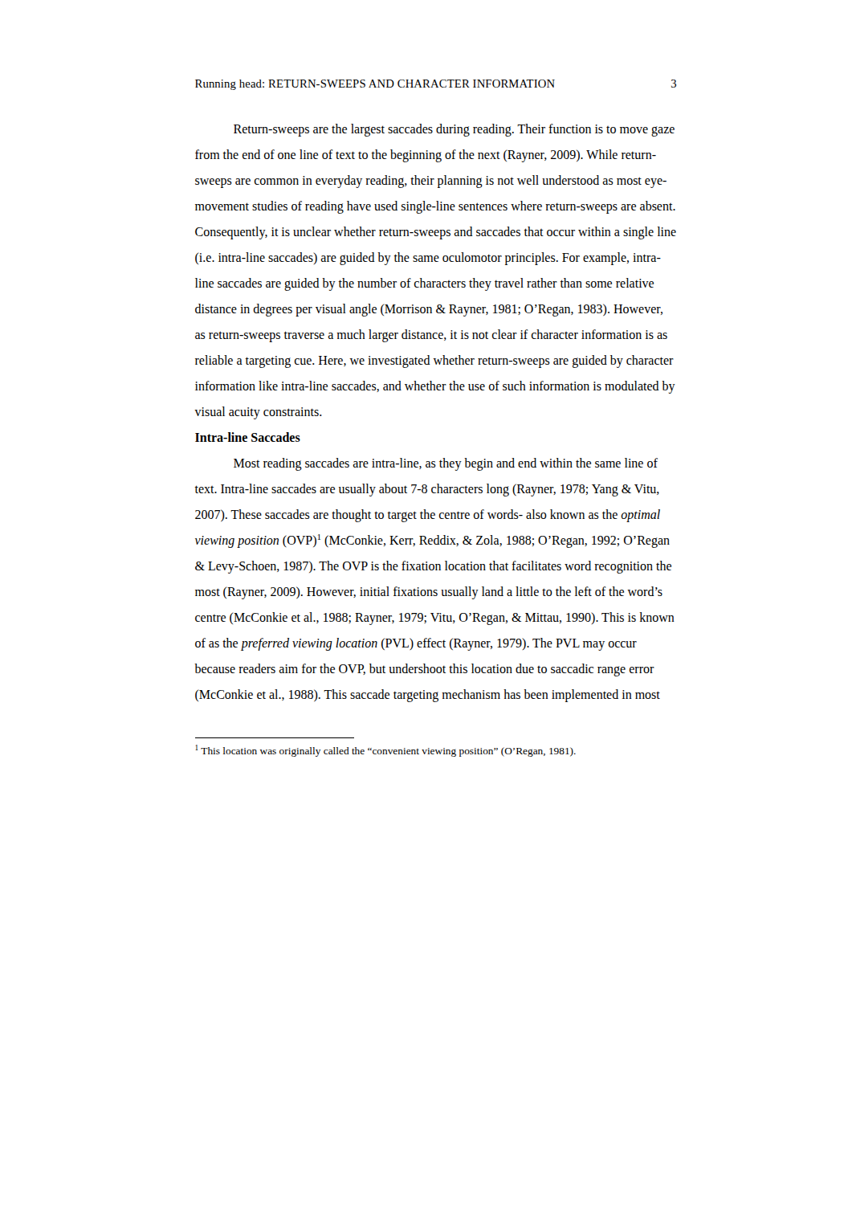Running head: RETURN-SWEEPS AND CHARACTER INFORMATION 3
Return-sweeps are the largest saccades during reading. Their function is to move gaze from the end of one line of text to the beginning of the next (Rayner, 2009). While return-sweeps are common in everyday reading, their planning is not well understood as most eye-movement studies of reading have used single-line sentences where return-sweeps are absent. Consequently, it is unclear whether return-sweeps and saccades that occur within a single line (i.e. intra-line saccades) are guided by the same oculomotor principles. For example, intra-line saccades are guided by the number of characters they travel rather than some relative distance in degrees per visual angle (Morrison & Rayner, 1981; O’Regan, 1983). However, as return-sweeps traverse a much larger distance, it is not clear if character information is as reliable a targeting cue. Here, we investigated whether return-sweeps are guided by character information like intra-line saccades, and whether the use of such information is modulated by visual acuity constraints.
Intra-line Saccades
Most reading saccades are intra-line, as they begin and end within the same line of text. Intra-line saccades are usually about 7-8 characters long (Rayner, 1978; Yang & Vitu, 2007). These saccades are thought to target the centre of words- also known as the optimal viewing position (OVP)1 (McConkie, Kerr, Reddix, & Zola, 1988; O’Regan, 1992; O’Regan & Levy-Schoen, 1987). The OVP is the fixation location that facilitates word recognition the most (Rayner, 2009). However, initial fixations usually land a little to the left of the word’s centre (McConkie et al., 1988; Rayner, 1979; Vitu, O’Regan, & Mittau, 1990). This is known of as the preferred viewing location (PVL) effect (Rayner, 1979). The PVL may occur because readers aim for the OVP, but undershoot this location due to saccadic range error (McConkie et al., 1988). This saccade targeting mechanism has been implemented in most
1 This location was originally called the “convenient viewing position” (O’Regan, 1981).